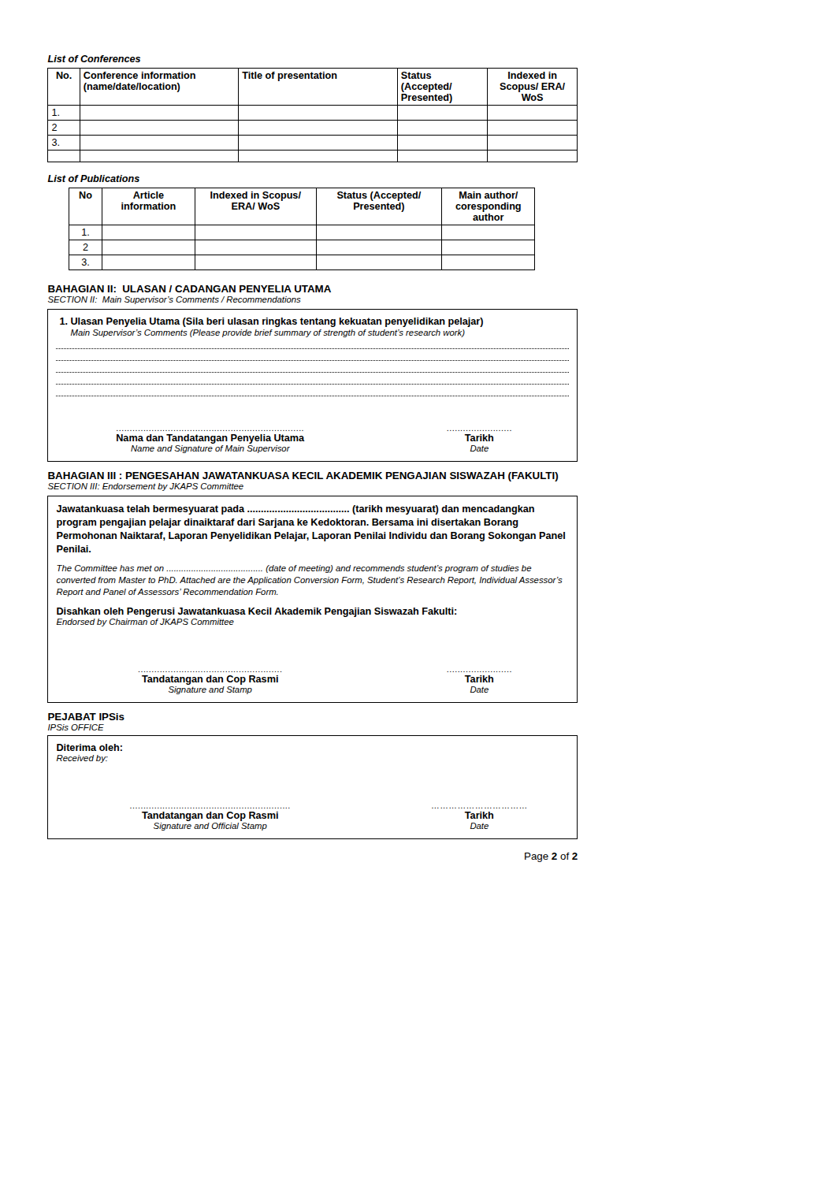List of Conferences
| No. | Conference information (name/date/location) | Title of presentation | Status (Accepted/ Presented) | Indexed in Scopus/ ERA/ WoS |
| --- | --- | --- | --- | --- |
| 1. | | | | |
| 2 | | | | |
| 3. | | | | |
List of Publications
| No | Article information | Indexed in Scopus/ ERA/ WoS | Status (Accepted/ Presented) | Main author/ coresponding author |
| --- | --- | --- | --- | --- |
| 1. | | | | |
| 2 | | | | |
| 3. | | | | |
BAHAGIAN II: ULASAN / CADANGAN PENYELIA UTAMA
SECTION II: Main Supervisor’s Comments / Recommendations
Ulasan Penyelia Utama (Sila beri ulasan ringkas tentang kekuatan penyelidikan pelajar) Main Supervisor’s Comments (Please provide brief summary of strength of student’s research work)
.....................................................................
Nama dan Tandatangan Penyelia Utama
Name and Signature of Main Supervisor
........................
Tarikh
Date
BAHAGIAN III : PENGESAHAN JAWATANKUASA KECIL AKADEMIK PENGAJIAN SISWAZAH (FAKULTI)
SECTION III: Endorsement by JKAPS Committee
Jawatankuasa telah bermesyuarat pada ..................................... (tarikh mesyuarat) dan mencadangkan program pengajian pelajar dinaiktaraf dari Sarjana ke Kedoktoran. Bersama ini disertakan Borang Permohonan Naiktaraf, Laporan Penyelidikan Pelajar, Laporan Penilai Individu dan Borang Sokongan Panel Penilai.
The Committee has met on ....................................... (date of meeting) and recommends student’s program of studies be converted from Master to PhD. Attached are the Application Conversion Form, Student’s Research Report, Individual Assessor’s Report and Panel of Assessors’ Recommendation Form.
Disahkan oleh Pengerusi Jawatankuasa Kecil Akademik Pengajian Siswazah Fakulti:
Endorsed by Chairman of JKAPS Committee
.....................................................
Tandatangan dan Cop Rasmi
Signature and Stamp
........................
Tarikh
Date
PEJABAT IPSis
IPSis OFFICE
Diterima oleh:
Received by:
...........................................................
Tandatangan dan Cop Rasmi
Signature and Official Stamp
……………………………
Tarikh
Date
Page 2 of 2